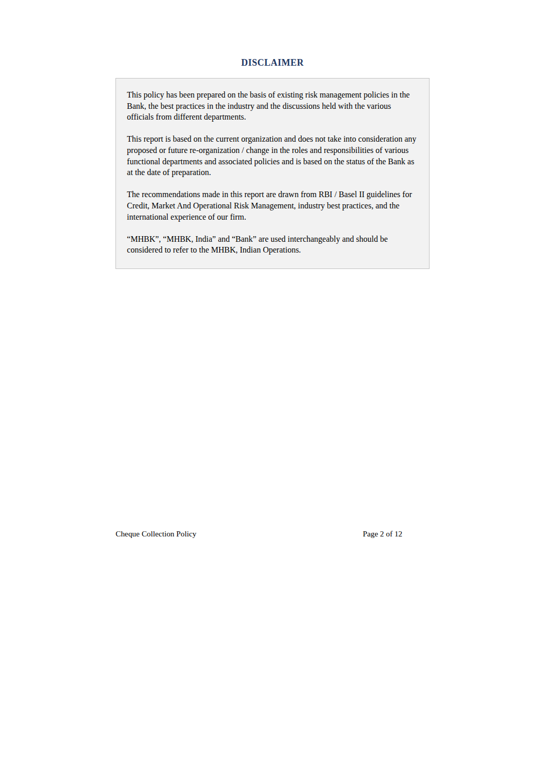DISCLAIMER
This policy has been prepared on the basis of existing risk management policies in the Bank, the best practices in the industry and the discussions held with the various officials from different departments.
This report is based on the current organization and does not take into consideration any proposed or future re-organization / change in the roles and responsibilities of various functional departments and associated policies and is based on the status of the Bank as at the date of preparation.
The recommendations made in this report are drawn from RBI / Basel II guidelines for Credit, Market And Operational Risk Management, industry best practices, and the international experience of our firm.
“MHBK”, “MHBK, India” and “Bank” are used interchangeably and should be considered to refer to the MHBK, Indian Operations.
Cheque Collection Policy
Page 2 of 12